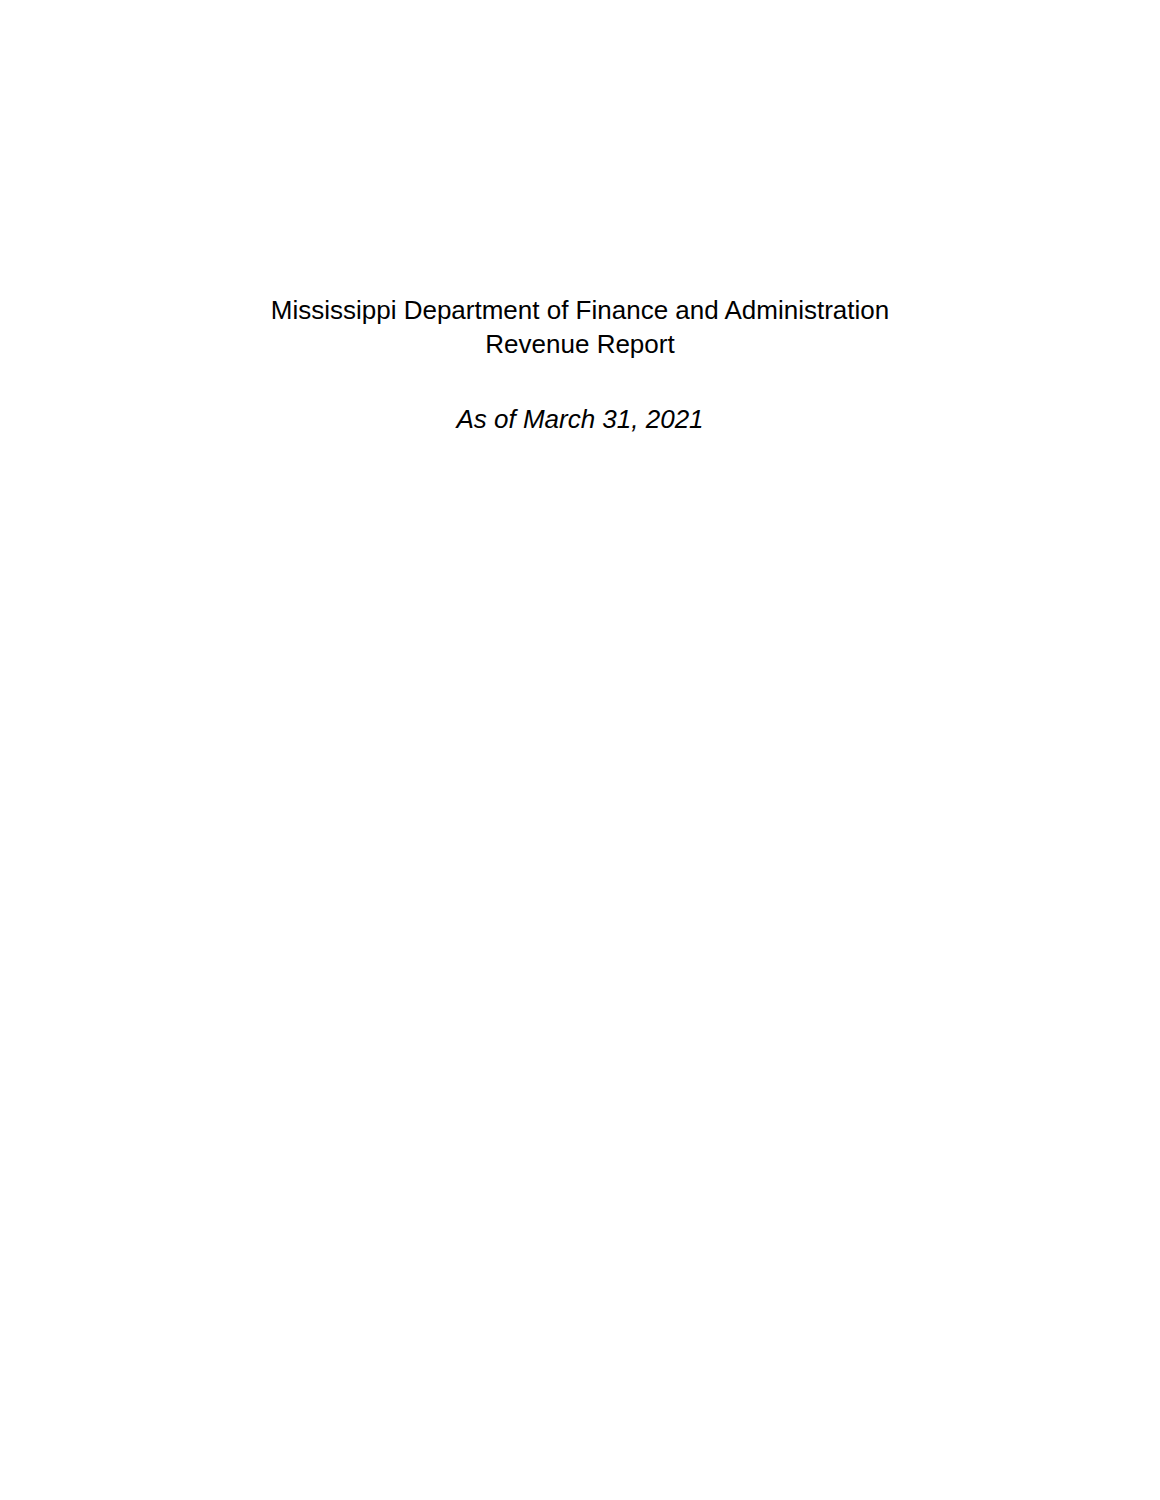Mississippi Department of Finance and Administration
Revenue Report
As of March 31, 2021